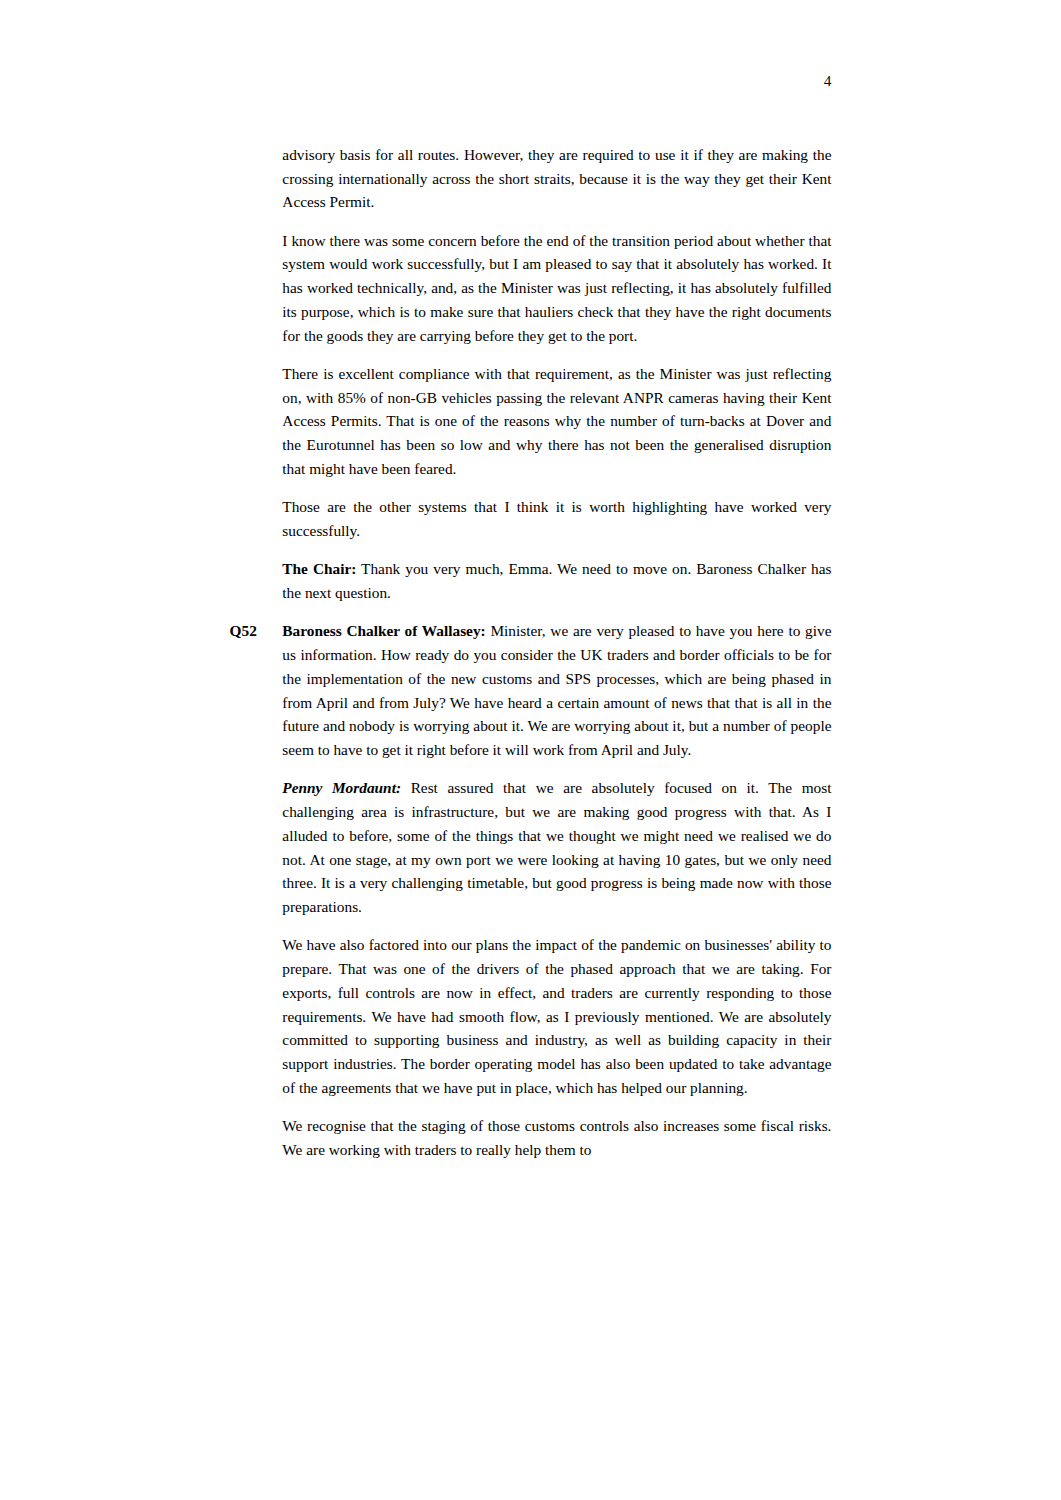4
advisory basis for all routes. However, they are required to use it if they are making the crossing internationally across the short straits, because it is the way they get their Kent Access Permit.
I know there was some concern before the end of the transition period about whether that system would work successfully, but I am pleased to say that it absolutely has worked. It has worked technically, and, as the Minister was just reflecting, it has absolutely fulfilled its purpose, which is to make sure that hauliers check that they have the right documents for the goods they are carrying before they get to the port.
There is excellent compliance with that requirement, as the Minister was just reflecting on, with 85% of non-GB vehicles passing the relevant ANPR cameras having their Kent Access Permits. That is one of the reasons why the number of turn-backs at Dover and the Eurotunnel has been so low and why there has not been the generalised disruption that might have been feared.
Those are the other systems that I think it is worth highlighting have worked very successfully.
The Chair: Thank you very much, Emma. We need to move on. Baroness Chalker has the next question.
Q52
Baroness Chalker of Wallasey: Minister, we are very pleased to have you here to give us information. How ready do you consider the UK traders and border officials to be for the implementation of the new customs and SPS processes, which are being phased in from April and from July? We have heard a certain amount of news that that is all in the future and nobody is worrying about it. We are worrying about it, but a number of people seem to have to get it right before it will work from April and July.
Penny Mordaunt: Rest assured that we are absolutely focused on it. The most challenging area is infrastructure, but we are making good progress with that. As I alluded to before, some of the things that we thought we might need we realised we do not. At one stage, at my own port we were looking at having 10 gates, but we only need three. It is a very challenging timetable, but good progress is being made now with those preparations.
We have also factored into our plans the impact of the pandemic on businesses' ability to prepare. That was one of the drivers of the phased approach that we are taking. For exports, full controls are now in effect, and traders are currently responding to those requirements. We have had smooth flow, as I previously mentioned. We are absolutely committed to supporting business and industry, as well as building capacity in their support industries. The border operating model has also been updated to take advantage of the agreements that we have put in place, which has helped our planning.
We recognise that the staging of those customs controls also increases some fiscal risks. We are working with traders to really help them to